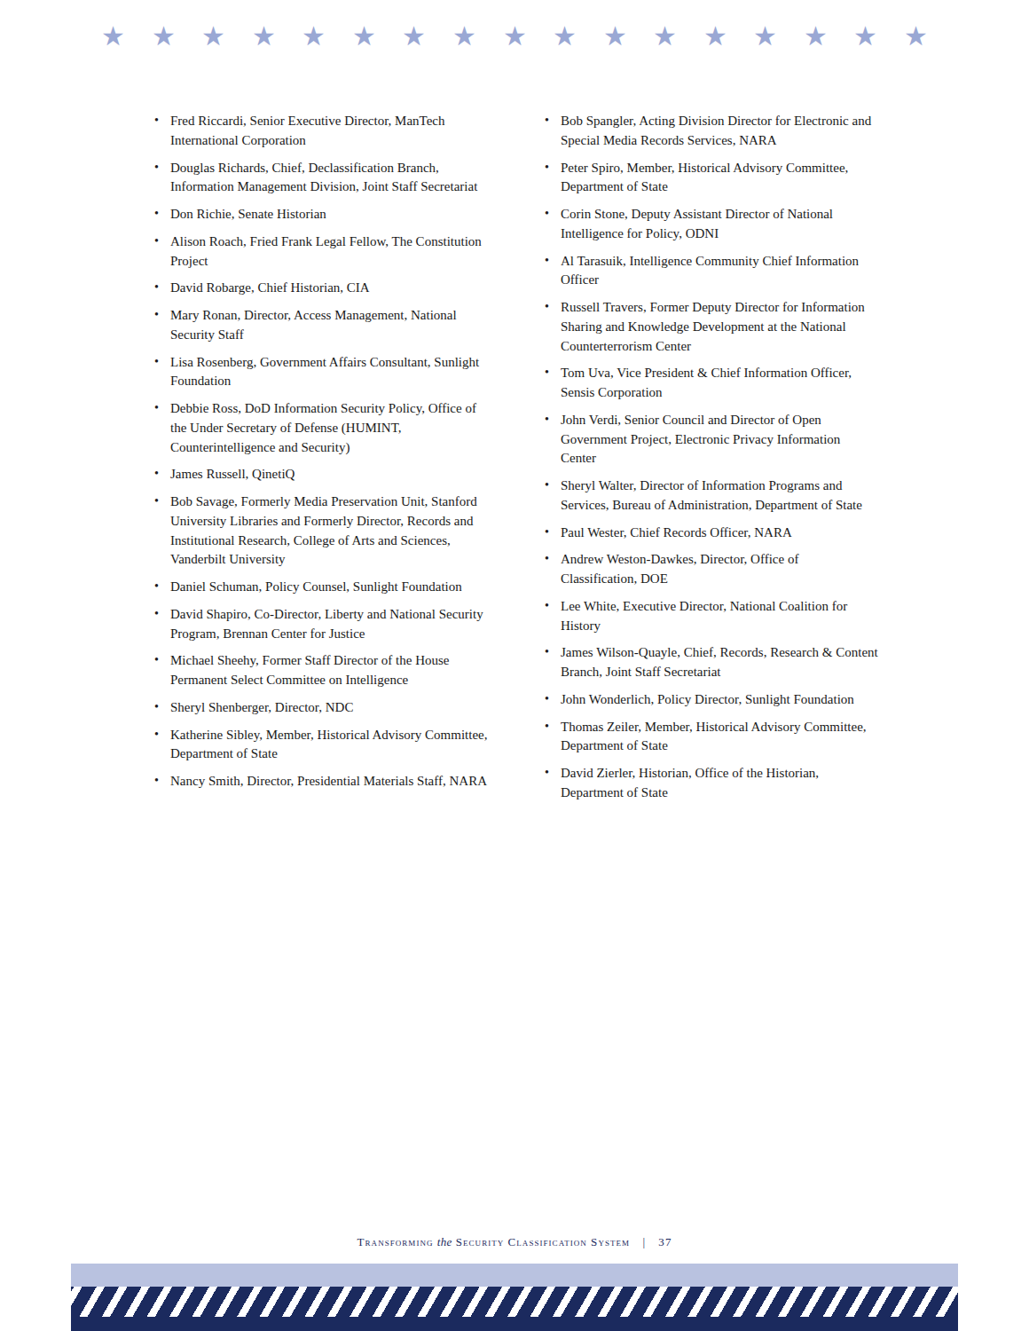★★★★★ ★★★★★ ★★★★★ ★★
Fred Riccardi, Senior Executive Director, ManTech International Corporation
Douglas Richards, Chief, Declassification Branch, Information Management Division, Joint Staff Secretariat
Don Richie, Senate Historian
Alison Roach, Fried Frank Legal Fellow, The Constitution Project
David Robarge, Chief Historian, CIA
Mary Ronan, Director, Access Management, National Security Staff
Lisa Rosenberg, Government Affairs Consultant, Sunlight Foundation
Debbie Ross, DoD Information Security Policy, Office of the Under Secretary of Defense (HUMINT, Counterintelligence and Security)
James Russell, QinetiQ
Bob Savage, Formerly Media Preservation Unit, Stanford University Libraries and Formerly Director, Records and Institutional Research, College of Arts and Sciences, Vanderbilt University
Daniel Schuman, Policy Counsel, Sunlight Foundation
David Shapiro, Co-Director, Liberty and National Security Program, Brennan Center for Justice
Michael Sheehy, Former Staff Director of the House Permanent Select Committee on Intelligence
Sheryl Shenberger, Director, NDC
Katherine Sibley, Member, Historical Advisory Committee, Department of State
Nancy Smith, Director, Presidential Materials Staff, NARA
Bob Spangler, Acting Division Director for Electronic and Special Media Records Services, NARA
Peter Spiro, Member, Historical Advisory Committee, Department of State
Corin Stone, Deputy Assistant Director of National Intelligence for Policy, ODNI
Al Tarasuik, Intelligence Community Chief Information Officer
Russell Travers, Former Deputy Director for Information Sharing and Knowledge Development at the National Counterterrorism Center
Tom Uva, Vice President & Chief Information Officer, Sensis Corporation
John Verdi, Senior Council and Director of Open Government Project, Electronic Privacy Information Center
Sheryl Walter, Director of Information Programs and Services, Bureau of Administration, Department of State
Paul Wester, Chief Records Officer, NARA
Andrew Weston-Dawkes, Director, Office of Classification, DOE
Lee White, Executive Director, National Coalition for History
James Wilson-Quayle, Chief, Records, Research & Content Branch, Joint Staff Secretariat
John Wonderlich, Policy Director, Sunlight Foundation
Thomas Zeiler, Member, Historical Advisory Committee, Department of State
David Zierler, Historian, Office of the Historian, Department of State
Transforming the Security Classification System | 37